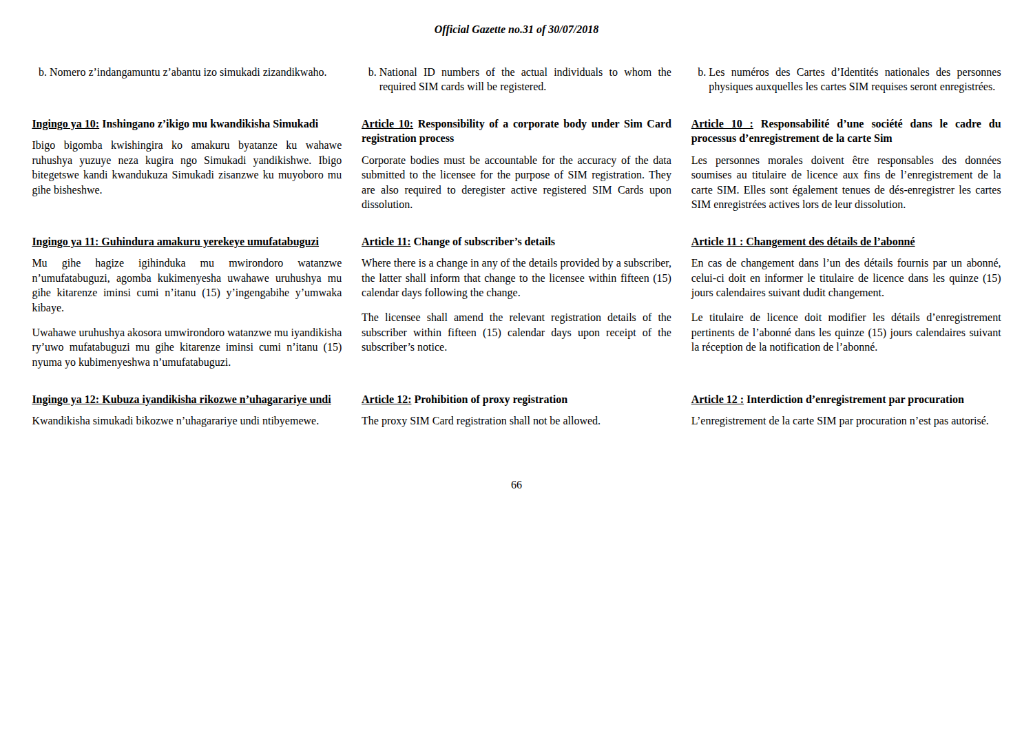Official Gazette no.31 of 30/07/2018
| Nomero z’indangamuntu z’abantu izo simukadi zizandikwaho. | National ID numbers of the actual individuals to whom the required SIM cards will be registered. | Les numéros des Cartes d’Identités nationales des personnes physiques auxquelles les cartes SIM requises seront enregistrées. |
| Ingingo ya 10: Inshingano z’ikigo mu kwandikisha Simukadi Ibigo bigomba kwishingira ko amakuru byatanze ku wahawe ruhushya yuzuye neza kugira ngo Simukadi yandikishwe. Ibigo bitegetswe kandi kwandukuza Simukadi zisanzwe ku muyoboro mu gihe bisheshwe. | Article 10: Responsibility of a corporate body under Sim Card registration process Corporate bodies must be accountable for the accuracy of the data submitted to the licensee for the purpose of SIM registration. They are also required to deregister active registered SIM Cards upon dissolution. | Article 10 : Responsabilité d’une société dans le cadre du processus d’enregistrement de la carte Sim Les personnes morales doivent être responsables des données soumises au titulaire de licence aux fins de l’enregistrement de la carte SIM. Elles sont également tenues de dés-enregistrer les cartes SIM enregistrées actives lors de leur dissolution. |
| Ingingo ya 11: Guhindura amakuru yerekeye umufatabuguzi Mu gihe hagize igihinduka mu mwirondoro watanzwe n’umufatabuguzi, agomba kukimenyesha uwahawe uruhushya mu gihe kitarenze iminsi cumi n’itanu (15) y’ingengabihe y’umwaka kibaye. Uwahawe uruhushya akosora umwirondoro watanzwe mu iyandikisha ry’uwo mufatabuguzi mu gihe kitarenze iminsi cumi n’itanu (15) nyuma yo kubimenyeshwa n’umufatabuguzi. | Article 11: Change of subscriber’s details Where there is a change in any of the details provided by a subscriber, the latter shall inform that change to the licensee within fifteen (15) calendar days following the change. The licensee shall amend the relevant registration details of the subscriber within fifteen (15) calendar days upon receipt of the subscriber’s notice. | Article 11 : Changement des détails de l’abonné En cas de changement dans l’un des détails fournis par un abonné, celui-ci doit en informer le titulaire de licence dans les quinze (15) jours calendaires suivant dudit changement. Le titulaire de licence doit modifier les détails d’enregistrement pertinents de l’abonné dans les quinze (15) jours calendaires suivant la réception de la notification de l’abonné. |
| Ingingo ya 12: Kubuza iyandikisha rikozwe n’uhagarariye undi Kwandikisha simukadi bikozwe n’uhagarariye undi ntibyemewe. | Article 12: Prohibition of proxy registration The proxy SIM Card registration shall not be allowed. | Article 12 : Interdiction d’enregistrement par procuration L’enregistrement de la carte SIM par procuration n’est pas autorisé. |
66